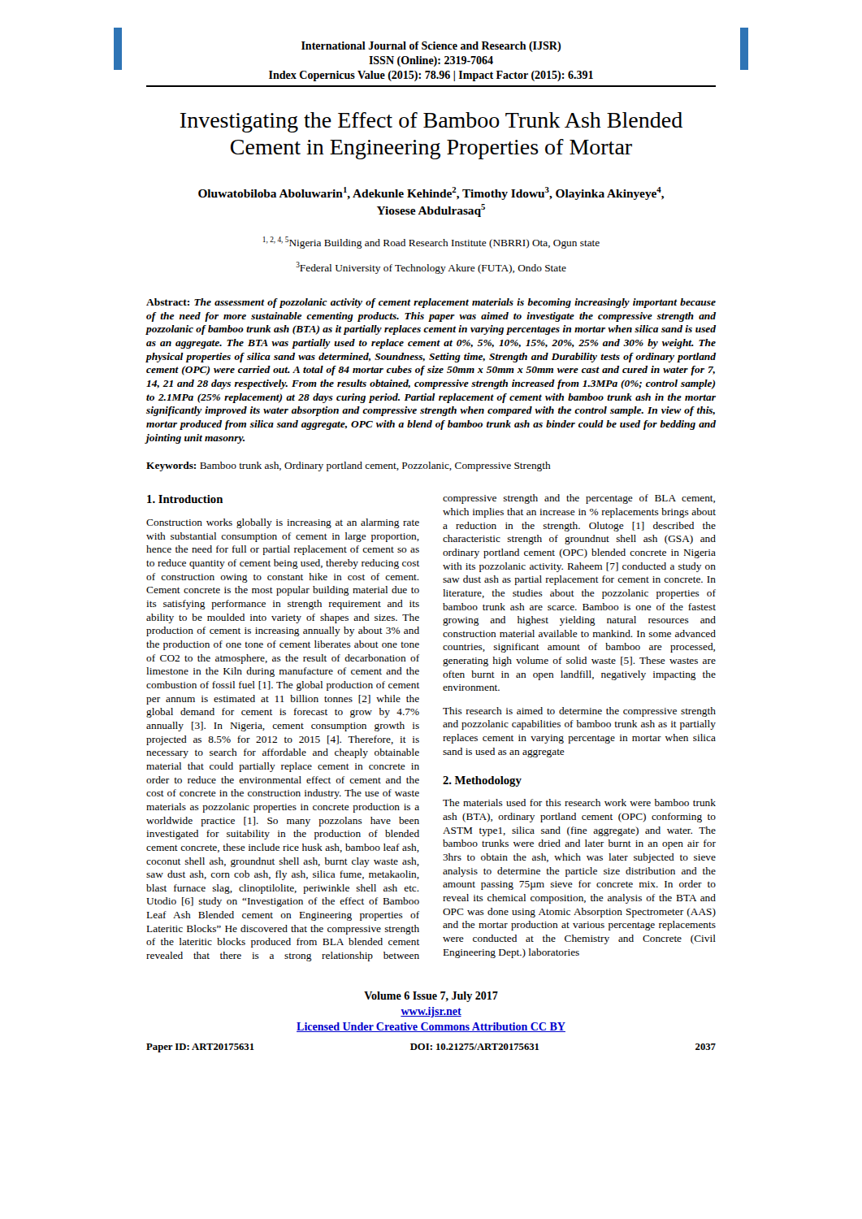International Journal of Science and Research (IJSR) ISSN (Online): 2319-7064 Index Copernicus Value (2015): 78.96 | Impact Factor (2015): 6.391
Investigating the Effect of Bamboo Trunk Ash Blended Cement in Engineering Properties of Mortar
Oluwatobiloba Aboluwarin1, Adekunle Kehinde2, Timothy Idowu3, Olayinka Akinyeye4,
Yiosese Abdulrasaq5
1, 2, 4, 5Nigeria Building and Road Research Institute (NBRRI) Ota, Ogun state
3Federal University of Technology Akure (FUTA), Ondo State
Abstract: The assessment of pozzolanic activity of cement replacement materials is becoming increasingly important because of the need for more sustainable cementing products. This paper was aimed to investigate the compressive strength and pozzolanic of bamboo trunk ash (BTA) as it partially replaces cement in varying percentages in mortar when silica sand is used as an aggregate. The BTA was partially used to replace cement at 0%, 5%, 10%, 15%, 20%, 25% and 30% by weight. The physical properties of silica sand was determined, Soundness, Setting time, Strength and Durability tests of ordinary portland cement (OPC) were carried out. A total of 84 mortar cubes of size 50mm x 50mm x 50mm were cast and cured in water for 7, 14, 21 and 28 days respectively. From the results obtained, compressive strength increased from 1.3MPa (0%; control sample) to 2.1MPa (25% replacement) at 28 days curing period. Partial replacement of cement with bamboo trunk ash in the mortar significantly improved its water absorption and compressive strength when compared with the control sample. In view of this, mortar produced from silica sand aggregate, OPC with a blend of bamboo trunk ash as binder could be used for bedding and jointing unit masonry.
Keywords: Bamboo trunk ash, Ordinary portland cement, Pozzolanic, Compressive Strength
1. Introduction
Construction works globally is increasing at an alarming rate with substantial consumption of cement in large proportion, hence the need for full or partial replacement of cement so as to reduce quantity of cement being used, thereby reducing cost of construction owing to constant hike in cost of cement. Cement concrete is the most popular building material due to its satisfying performance in strength requirement and its ability to be moulded into variety of shapes and sizes. The production of cement is increasing annually by about 3% and the production of one tone of cement liberates about one tone of CO2 to the atmosphere, as the result of decarbonation of limestone in the Kiln during manufacture of cement and the combustion of fossil fuel [1]. The global production of cement per annum is estimated at 11 billion tonnes [2] while the global demand for cement is forecast to grow by 4.7% annually [3]. In Nigeria, cement consumption growth is projected as 8.5% for 2012 to 2015 [4]. Therefore, it is necessary to search for affordable and cheaply obtainable material that could partially replace cement in concrete in order to reduce the environmental effect of cement and the cost of concrete in the construction industry. The use of waste materials as pozzolanic properties in concrete production is a worldwide practice [1]. So many pozzolans have been investigated for suitability in the production of blended cement concrete, these include rice husk ash, bamboo leaf ash, coconut shell ash, groundnut shell ash, burnt clay waste ash, saw dust ash, corn cob ash, fly ash, silica fume, metakaolin, blast furnace slag, clinoptilolite, periwinkle shell ash etc. Utodio [6] study on “Investigation of the effect of Bamboo Leaf Ash Blended cement on Engineering properties of Lateritic Blocks” He discovered that the compressive strength of the lateritic blocks produced from BLA blended cement revealed that there is a strong relationship between compressive strength and the percentage of BLA cement, which implies that an increase in % replacements brings about a reduction in the strength. Olutoge [1] described the characteristic strength of groundnut shell ash (GSA) and ordinary portland cement (OPC) blended concrete in Nigeria with its pozzolanic activity. Raheem [7] conducted a study on saw dust ash as partial replacement for cement in concrete. In literature, the studies about the pozzolanic properties of bamboo trunk ash are scarce. Bamboo is one of the fastest growing and highest yielding natural resources and construction material available to mankind. In some advanced countries, significant amount of bamboo are processed, generating high volume of solid waste [5]. These wastes are often burnt in an open landfill, negatively impacting the environment.
This research is aimed to determine the compressive strength and pozzolanic capabilities of bamboo trunk ash as it partially replaces cement in varying percentage in mortar when silica sand is used as an aggregate
2. Methodology
The materials used for this research work were bamboo trunk ash (BTA), ordinary portland cement (OPC) conforming to ASTM type1, silica sand (fine aggregate) and water. The bamboo trunks were dried and later burnt in an open air for 3hrs to obtain the ash, which was later subjected to sieve analysis to determine the particle size distribution and the amount passing 75µm sieve for concrete mix. In order to reveal its chemical composition, the analysis of the BTA and OPC was done using Atomic Absorption Spectrometer (AAS) and the mortar production at various percentage replacements were conducted at the Chemistry and Concrete (Civil Engineering Dept.) laboratories
Volume 6 Issue 7, July 2017
www.ijsr.net
Licensed Under Creative Commons Attribution CC BY
Paper ID: ART20175631 DOI: 10.21275/ART20175631 2037